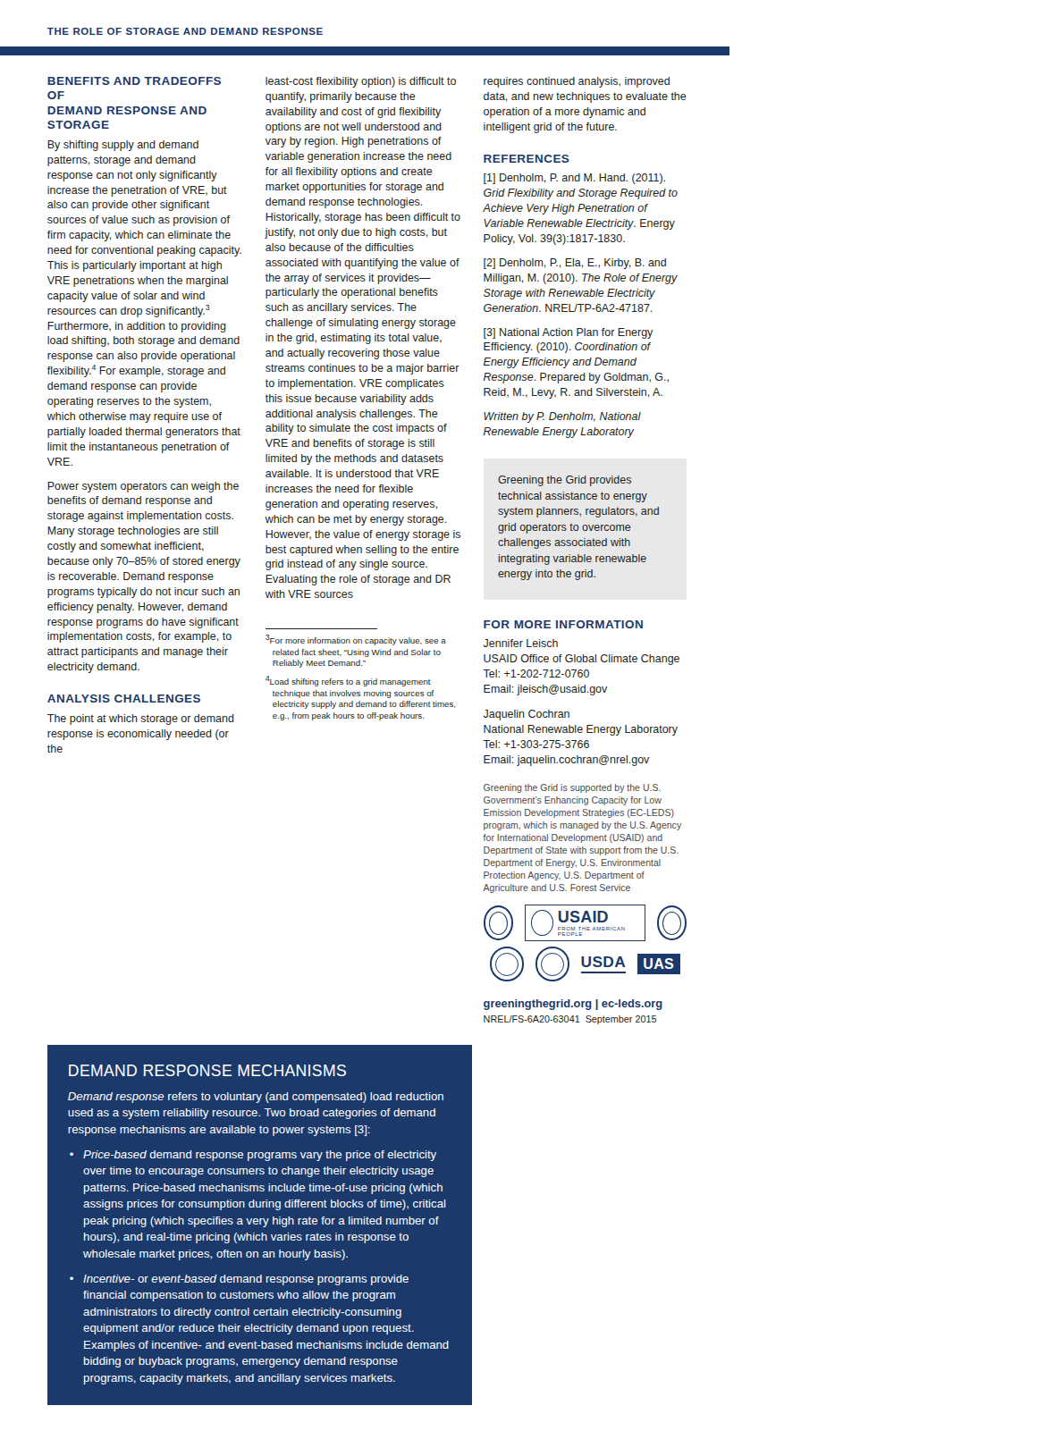The Role of Storage and Demand Response
Benefits and Tradeoffs of
Demand Response and Storage
By shifting supply and demand patterns, storage and demand response can not only significantly increase the penetration of VRE, but also can provide other significant sources of value such as provision of firm capacity, which can eliminate the need for conventional peaking capacity. This is particularly important at high VRE penetrations when the marginal capacity value of solar and wind resources can drop significantly.3 Furthermore, in addition to providing load shifting, both storage and demand response can also provide operational flexibility.4 For example, storage and demand response can provide operating reserves to the system, which otherwise may require use of partially loaded thermal generators that limit the instantaneous penetration of VRE.
Power system operators can weigh the benefits of demand response and storage against implementation costs. Many storage technologies are still costly and somewhat inefficient, because only 70–85% of stored energy is recoverable. Demand response programs typically do not incur such an efficiency penalty. However, demand response programs do have significant implementation costs, for example, to attract participants and manage their electricity demand.
Analysis Challenges
The point at which storage or demand response is economically needed (or the
least-cost flexibility option) is difficult to quantify, primarily because the availability and cost of grid flexibility options are not well understood and vary by region. High penetrations of variable generation increase the need for all flexibility options and create market opportunities for storage and demand response technologies. Historically, storage has been difficult to justify, not only due to high costs, but also because of the difficulties associated with quantifying the value of the array of services it provides—particularly the operational benefits such as ancillary services. The challenge of simulating energy storage in the grid, estimating its total value, and actually recovering those value streams continues to be a major barrier to implementation. VRE complicates this issue because variability adds additional analysis challenges. The ability to simulate the cost impacts of VRE and benefits of storage is still limited by the methods and datasets available. It is understood that VRE increases the need for flexible generation and operating reserves, which can be met by energy storage. However, the value of energy storage is best captured when selling to the entire grid instead of any single source. Evaluating the role of storage and DR with VRE sources
3For more information on capacity value, see a related fact sheet, “Using Wind and Solar to Reliably Meet Demand.”
4Load shifting refers to a grid management technique that involves moving sources of electricity supply and demand to different times, e.g., from peak hours to off-peak hours.
requires continued analysis, improved data, and new techniques to evaluate the operation of a more dynamic and intelligent grid of the future.
References
[1] Denholm, P. and M. Hand. (2011). Grid Flexibility and Storage Required to Achieve Very High Penetration of Variable Renewable Electricity. Energy Policy, Vol. 39(3):1817-1830.
[2] Denholm, P., Ela, E., Kirby, B. and Milligan, M. (2010). The Role of Energy Storage with Renewable Electricity Generation. NREL/TP-6A2-47187.
[3] National Action Plan for Energy Efficiency. (2010). Coordination of Energy Efficiency and Demand Response. Prepared by Goldman, G., Reid, M., Levy, R. and Silverstein, A.
Written by P. Denholm, National Renewable Energy Laboratory
Greening the Grid provides technical assistance to energy system planners, regulators, and grid operators to overcome challenges associated with integrating variable renewable energy into the grid.
For More Information
Jennifer Leisch
USAID Office of Global Climate Change
Tel: +1-202-712-0760
Email: jleisch@usaid.gov
Jaquelin Cochran
National Renewable Energy Laboratory
Tel: +1-303-275-3766
Email: jaquelin.cochran@nrel.gov
Greening the Grid is supported by the U.S. Government’s Enhancing Capacity for Low Emission Development Strategies (EC-LEDS) program, which is managed by the U.S. Agency for International Development (USAID) and Department of State with support from the U.S. Department of Energy, U.S. Environmental Protection Agency, U.S. Department of Agriculture and U.S. Forest Service
USAID
FROM THE AMERICAN PEOPLE
USDA
UAS
greeningthegrid.org | ec-leds.org
NREL/FS-6A20-63041 September 2015
Demand Response Mechanisms
Demand response refers to voluntary (and compensated) load reduction used as a system reliability resource. Two broad categories of demand response mechanisms are available to power systems [3]:
Price-based demand response programs vary the price of electricity over time to encourage consumers to change their electricity usage patterns. Price-based mechanisms include time-of-use pricing (which assigns prices for consumption during different blocks of time), critical peak pricing (which specifies a very high rate for a limited number of hours), and real-time pricing (which varies rates in response to wholesale market prices, often on an hourly basis).
Incentive- or event-based demand response programs provide financial compensation to customers who allow the program administrators to directly control certain electricity-consuming equipment and/or reduce their electricity demand upon request. Examples of incentive- and event-based mechanisms include demand bidding or buyback programs, emergency demand response programs, capacity markets, and ancillary services markets.